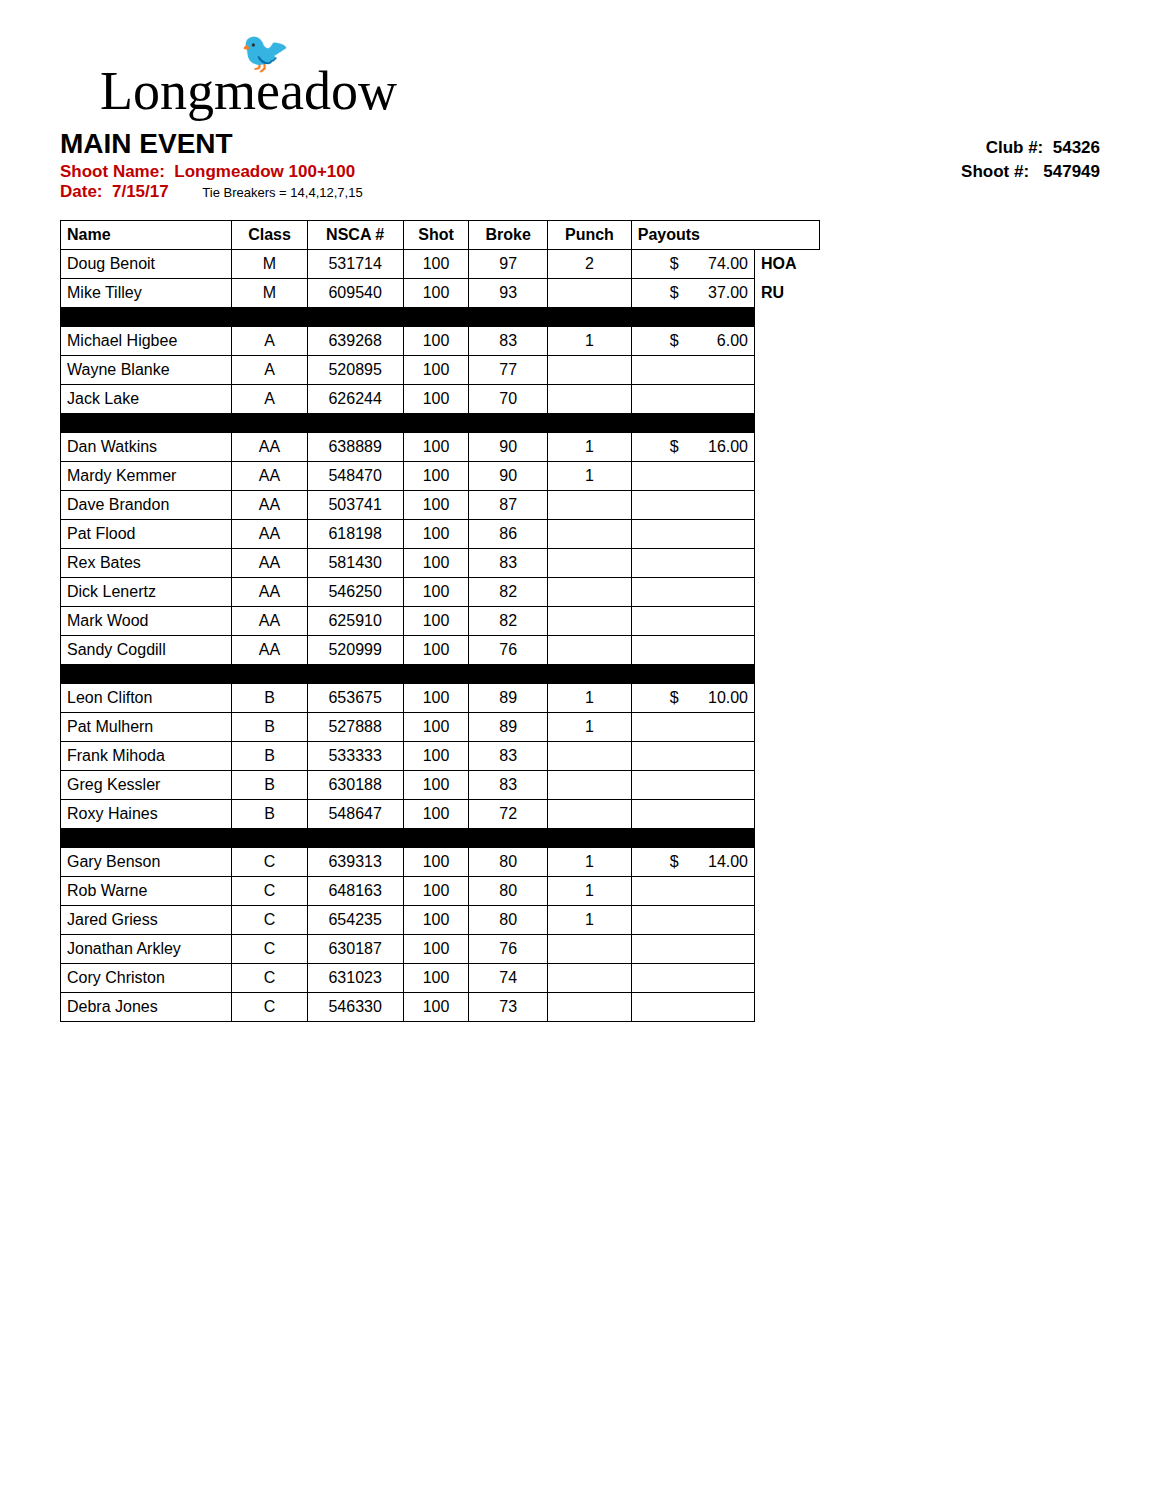🐦
Longmeadow
MAIN EVENT
Club #: 54326
Shoot Name: Longmeadow 100+100
Shoot #: 547949
Date: 7/15/17 Tie Breakers = 14,4,12,7,15
| Name | Class | NSCA # | Shot | Broke | Punch | Payouts |
| --- | --- | --- | --- | --- | --- | --- |
| Doug Benoit | M | 531714 | 100 | 97 | 2 | $ 74.00 | HOA |
| Mike Tilley | M | 609540 | 100 | 93 | | $ 37.00 | RU |
| Michael Higbee | A | 639268 | 100 | 83 | 1 | $ 6.00 | |
| Wayne Blanke | A | 520895 | 100 | 77 | | | |
| Jack Lake | A | 626244 | 100 | 70 | | | |
| Dan Watkins | AA | 638889 | 100 | 90 | 1 | $ 16.00 | |
| Mardy Kemmer | AA | 548470 | 100 | 90 | 1 | | |
| Dave Brandon | AA | 503741 | 100 | 87 | | | |
| Pat Flood | AA | 618198 | 100 | 86 | | | |
| Rex Bates | AA | 581430 | 100 | 83 | | | |
| Dick Lenertz | AA | 546250 | 100 | 82 | | | |
| Mark Wood | AA | 625910 | 100 | 82 | | | |
| Sandy Cogdill | AA | 520999 | 100 | 76 | | | |
| Leon Clifton | B | 653675 | 100 | 89 | 1 | $ 10.00 | |
| Pat Mulhern | B | 527888 | 100 | 89 | 1 | | |
| Frank Mihoda | B | 533333 | 100 | 83 | | | |
| Greg Kessler | B | 630188 | 100 | 83 | | | |
| Roxy Haines | B | 548647 | 100 | 72 | | | |
| Gary Benson | C | 639313 | 100 | 80 | 1 | $ 14.00 | |
| Rob Warne | C | 648163 | 100 | 80 | 1 | | |
| Jared Griess | C | 654235 | 100 | 80 | 1 | | |
| Jonathan Arkley | C | 630187 | 100 | 76 | | | |
| Cory Christon | C | 631023 | 100 | 74 | | | |
| Debra Jones | C | 546330 | 100 | 73 | | | |